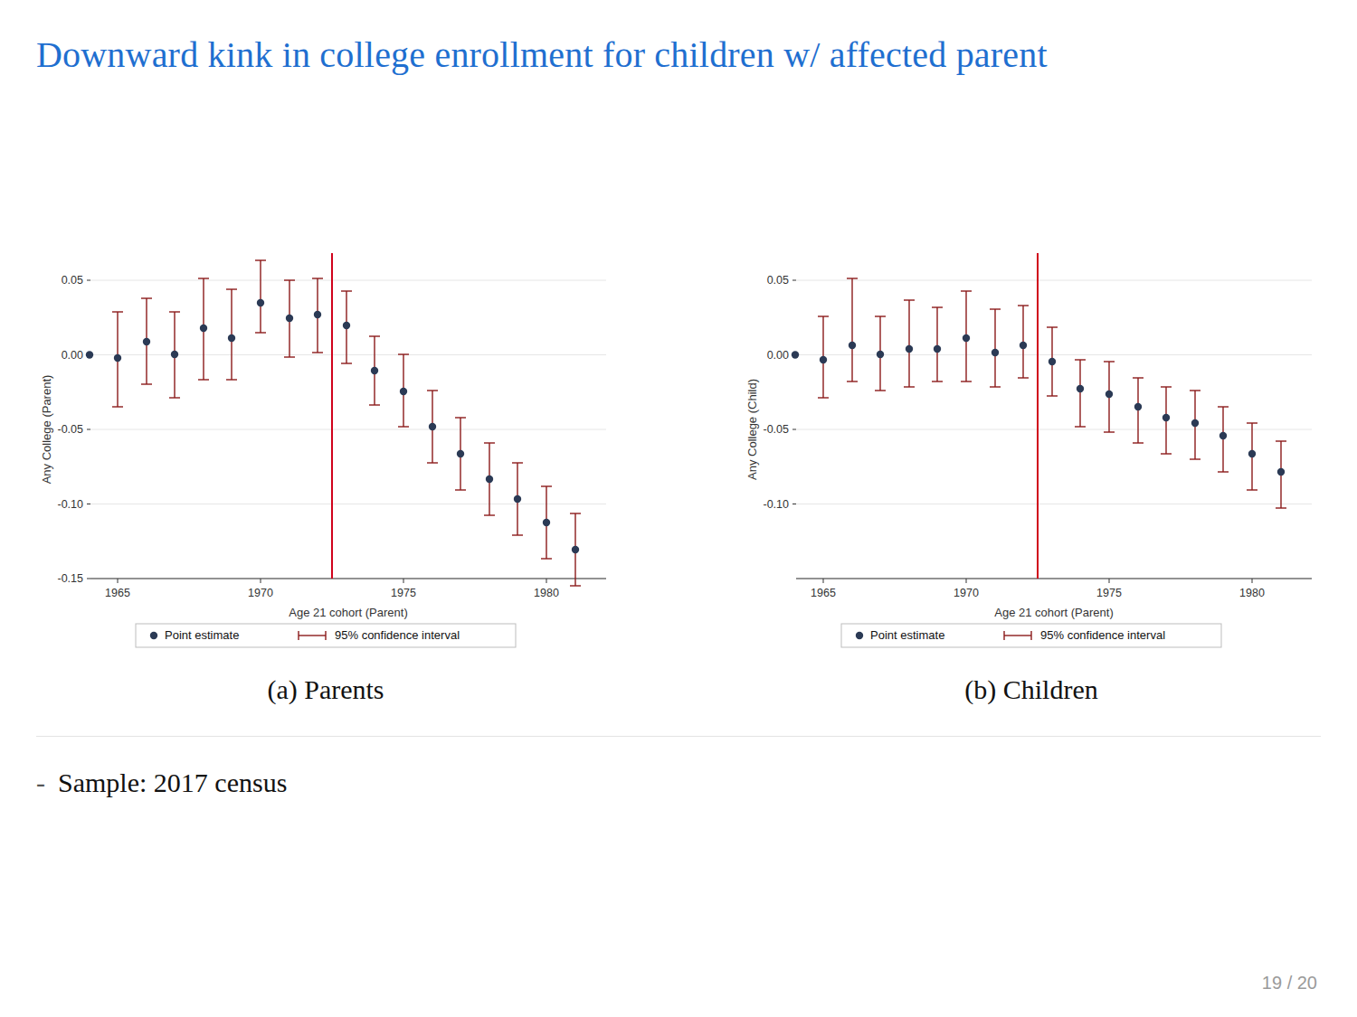Downward kink in college enrollment for children w/ affected parent
0.05 0.00 -0.05 -0.10 -0.15 Any College (Parent) 1965 1970 1975 1980 Age 21 cohort (Parent) Point estimate 95% confidence interval
(a) Parents
0.05 0.00 -0.05 -0.10 Any College (Child) 1965 1970 1975 1980 Age 21 cohort (Parent) Point estimate 95% confidence interval
(b) Children
-Sample: 2017 census
19 / 20